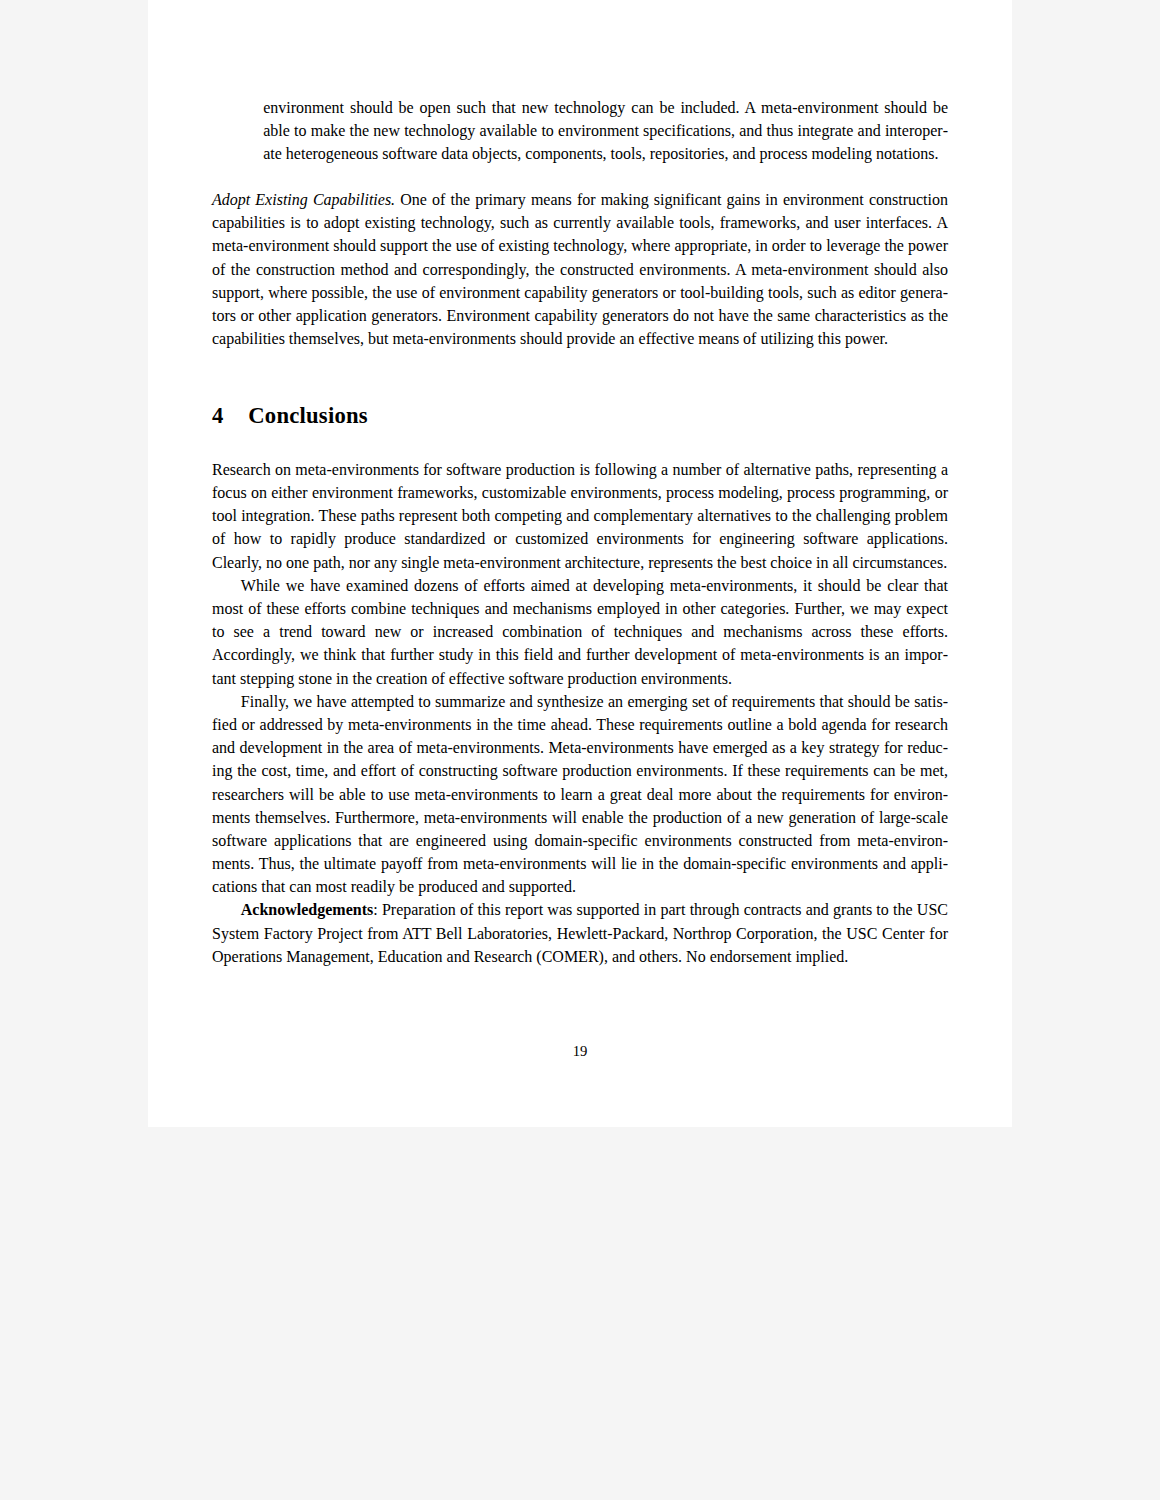environment should be open such that new technology can be included. A meta-environment should be able to make the new technology available to environment specifications, and thus integrate and interoperate heterogeneous software data objects, components, tools, repositories, and process modeling notations.
Adopt Existing Capabilities. One of the primary means for making significant gains in environment construction capabilities is to adopt existing technology, such as currently available tools, frameworks, and user interfaces. A meta-environment should support the use of existing technology, where appropriate, in order to leverage the power of the construction method and correspondingly, the constructed environments. A meta-environment should also support, where possible, the use of environment capability generators or tool-building tools, such as editor generators or other application generators. Environment capability generators do not have the same characteristics as the capabilities themselves, but meta-environments should provide an effective means of utilizing this power.
4 Conclusions
Research on meta-environments for software production is following a number of alternative paths, representing a focus on either environment frameworks, customizable environments, process modeling, process programming, or tool integration. These paths represent both competing and complementary alternatives to the challenging problem of how to rapidly produce standardized or customized environments for engineering software applications. Clearly, no one path, nor any single meta-environment architecture, represents the best choice in all circumstances.
While we have examined dozens of efforts aimed at developing meta-environments, it should be clear that most of these efforts combine techniques and mechanisms employed in other categories. Further, we may expect to see a trend toward new or increased combination of techniques and mechanisms across these efforts. Accordingly, we think that further study in this field and further development of meta-environments is an important stepping stone in the creation of effective software production environments.
Finally, we have attempted to summarize and synthesize an emerging set of requirements that should be satisfied or addressed by meta-environments in the time ahead. These requirements outline a bold agenda for research and development in the area of meta-environments. Meta-environments have emerged as a key strategy for reducing the cost, time, and effort of constructing software production environments. If these requirements can be met, researchers will be able to use meta-environments to learn a great deal more about the requirements for environments themselves. Furthermore, meta-environments will enable the production of a new generation of large-scale software applications that are engineered using domain-specific environments constructed from meta-environments. Thus, the ultimate payoff from meta-environments will lie in the domain-specific environments and applications that can most readily be produced and supported.
Acknowledgements: Preparation of this report was supported in part through contracts and grants to the USC System Factory Project from ATT Bell Laboratories, Hewlett-Packard, Northrop Corporation, the USC Center for Operations Management, Education and Research (COMER), and others. No endorsement implied.
19